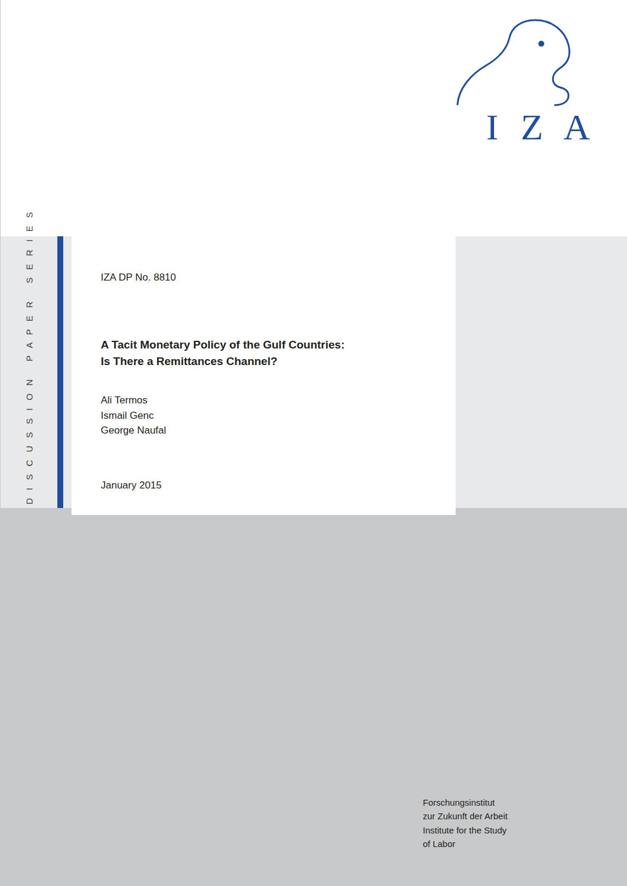I Z A
D I S C U S S I O N P A P E R S E R I E S
IZA DP No. 8810
A Tacit Monetary Policy of the Gulf Countries:
Is There a Remittances Channel?
Ali Termos
Ismail Genc
George Naufal
January 2015
Forschungsinstitut
zur Zukunft der Arbeit
Institute for the Study
of Labor